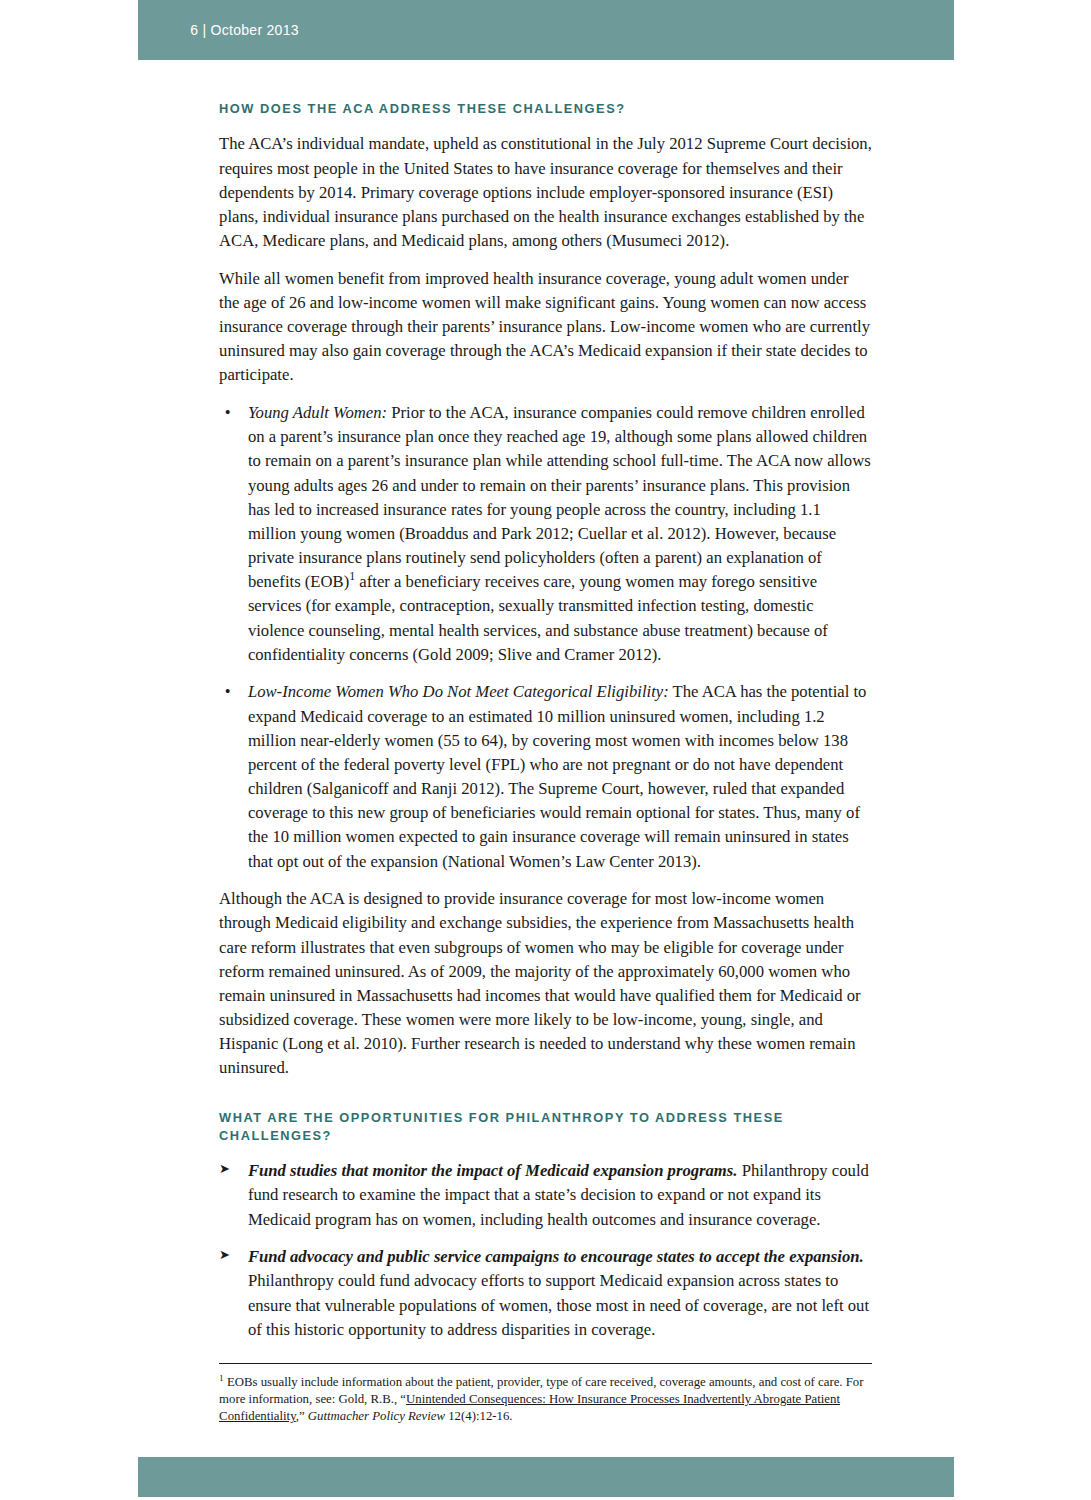6 | October 2013
How does the ACA address these challenges?
The ACA’s individual mandate, upheld as constitutional in the July 2012 Supreme Court decision, requires most people in the United States to have insurance coverage for themselves and their dependents by 2014. Primary coverage options include employer-sponsored insurance (ESI) plans, individual insurance plans purchased on the health insurance exchanges established by the ACA, Medicare plans, and Medicaid plans, among others (Musumeci 2012).
While all women benefit from improved health insurance coverage, young adult women under the age of 26 and low-income women will make significant gains. Young women can now access insurance coverage through their parents’ insurance plans. Low-income women who are currently uninsured may also gain coverage through the ACA’s Medicaid expansion if their state decides to participate.
Young Adult Women: Prior to the ACA, insurance companies could remove children enrolled on a parent’s insurance plan once they reached age 19, although some plans allowed children to remain on a parent’s insurance plan while attending school full-time. The ACA now allows young adults ages 26 and under to remain on their parents’ insurance plans. This provision has led to increased insurance rates for young people across the country, including 1.1 million young women (Broaddus and Park 2012; Cuellar et al. 2012). However, because private insurance plans routinely send policyholders (often a parent) an explanation of benefits (EOB)1 after a beneficiary receives care, young women may forego sensitive services (for example, contraception, sexually transmitted infection testing, domestic violence counseling, mental health services, and substance abuse treatment) because of confidentiality concerns (Gold 2009; Slive and Cramer 2012).
Low-Income Women Who Do Not Meet Categorical Eligibility: The ACA has the potential to expand Medicaid coverage to an estimated 10 million uninsured women, including 1.2 million near-elderly women (55 to 64), by covering most women with incomes below 138 percent of the federal poverty level (FPL) who are not pregnant or do not have dependent children (Salganicoff and Ranji 2012). The Supreme Court, however, ruled that expanded coverage to this new group of beneficiaries would remain optional for states. Thus, many of the 10 million women expected to gain insurance coverage will remain uninsured in states that opt out of the expansion (National Women’s Law Center 2013).
Although the ACA is designed to provide insurance coverage for most low-income women through Medicaid eligibility and exchange subsidies, the experience from Massachusetts health care reform illustrates that even subgroups of women who may be eligible for coverage under reform remained uninsured. As of 2009, the majority of the approximately 60,000 women who remain uninsured in Massachusetts had incomes that would have qualified them for Medicaid or subsidized coverage. These women were more likely to be low-income, young, single, and Hispanic (Long et al. 2010). Further research is needed to understand why these women remain uninsured.
What are the opportunities for philanthropy to address these challenges?
Fund studies that monitor the impact of Medicaid expansion programs. Philanthropy could fund research to examine the impact that a state’s decision to expand or not expand its Medicaid program has on women, including health outcomes and insurance coverage.
Fund advocacy and public service campaigns to encourage states to accept the expansion. Philanthropy could fund advocacy efforts to support Medicaid expansion across states to ensure that vulnerable populations of women, those most in need of coverage, are not left out of this historic opportunity to address disparities in coverage.
1 EOBs usually include information about the patient, provider, type of care received, coverage amounts, and cost of care. For more information, see: Gold, R.B., “Unintended Consequences: How Insurance Processes Inadvertently Abrogate Patient Confidentiality,” Guttmacher Policy Review 12(4):12-16.